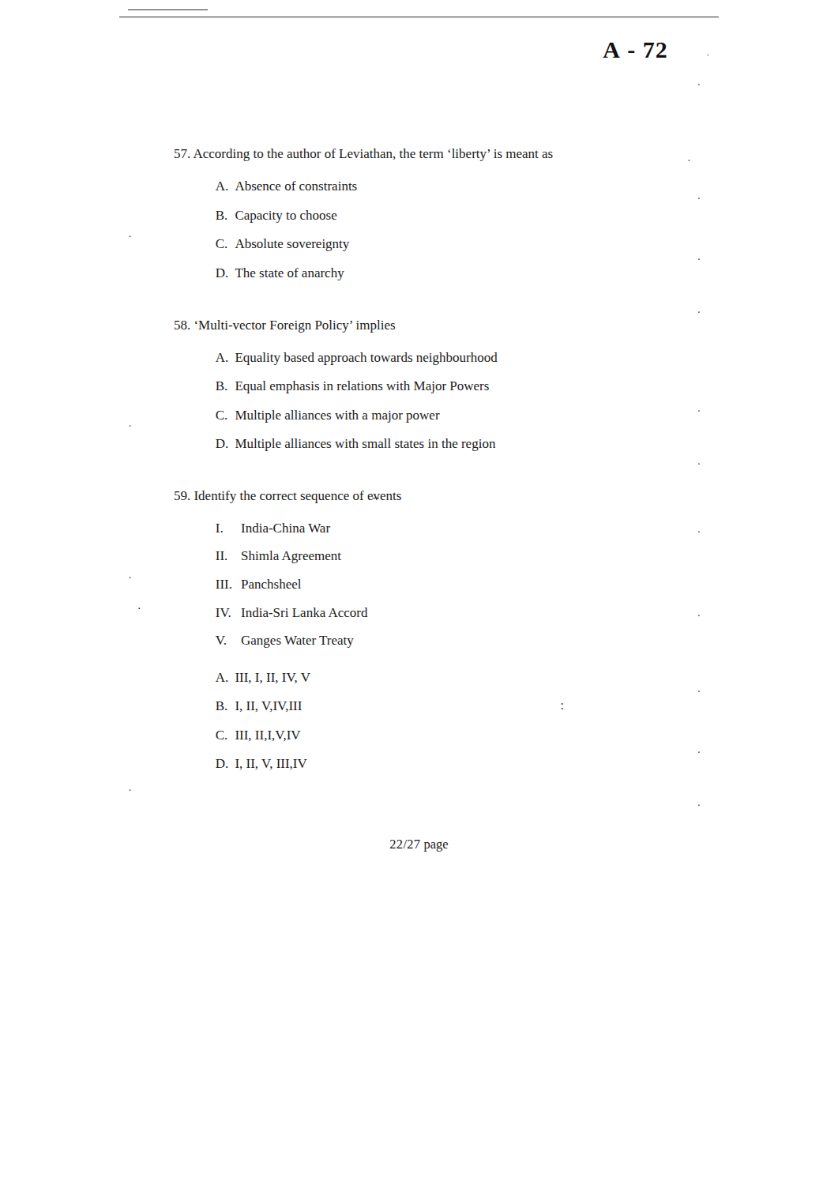A - 72
·
· · · · · · · · · · · · · · · ·
57. According to the author of Leviathan, the term ‘liberty’ is meant as
A. Absence of constraints
B. Capacity to choose
C. Absolute sovereignty
D. The state of anarchy
58. ‘Multi-vector Foreign Policy’ implies
A. Equality based approach towards neighbourhood
B. Equal emphasis in relations with Major Powers
C. Multiple alliances with a major power
D. Multiple alliances with small states in the region
59. Identify the correct sequence of events
I. India-China War
II. Shimla Agreement
III. Panchsheel
·IV. India-Sri Lanka Accord
V. Ganges Water Treaty
A. III, I, II, IV, V
B. I, II, V,IV,III:
C. III, II,I,V,IV
D. I, II, V, III,IV
22/27 page